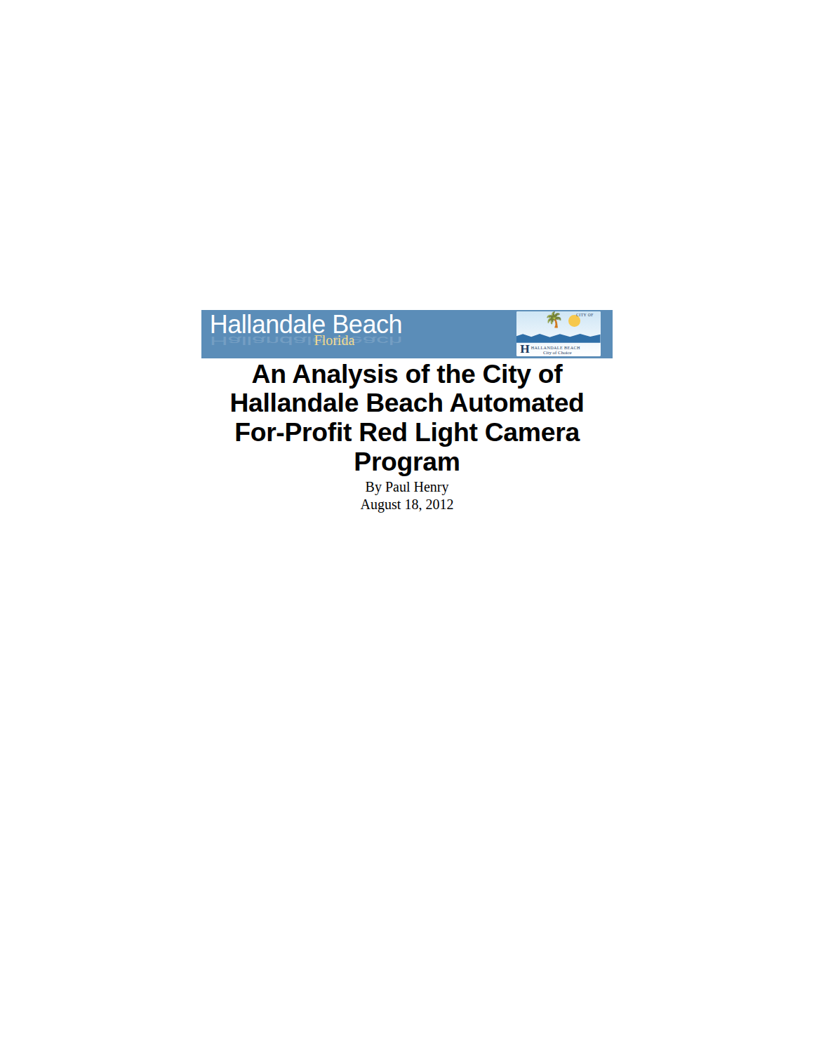Hallandale Beach Florida Hallandale Beach
🌴
CITY OF
H
HALLANDALE BEACH
City of Choice
An Analysis of the City of Hallandale Beach Automated For-Profit Red Light Camera Program
By Paul Henry
August 18, 2012